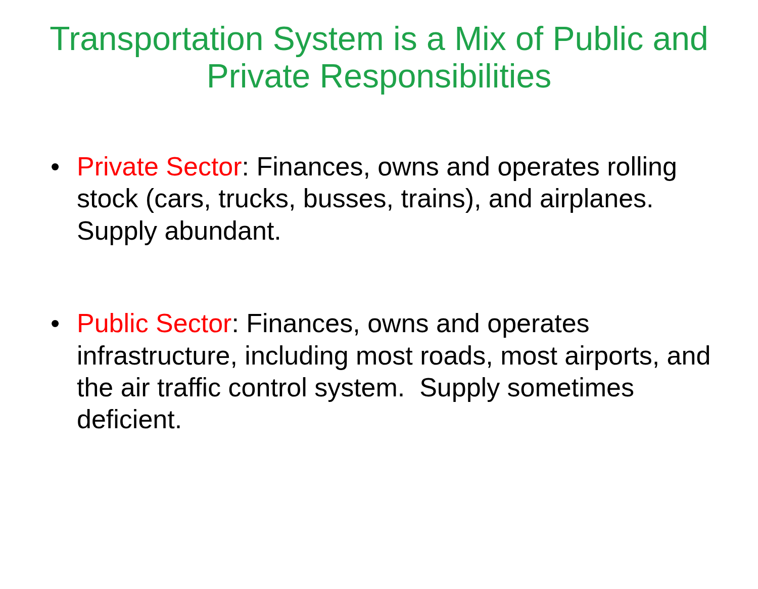Transportation System is a Mix of Public and Private Responsibilities
Private Sector: Finances, owns and operates rolling stock (cars, trucks, busses, trains), and airplanes. Supply abundant.
Public Sector: Finances, owns and operates infrastructure, including most roads, most airports, and the air traffic control system. Supply sometimes deficient.